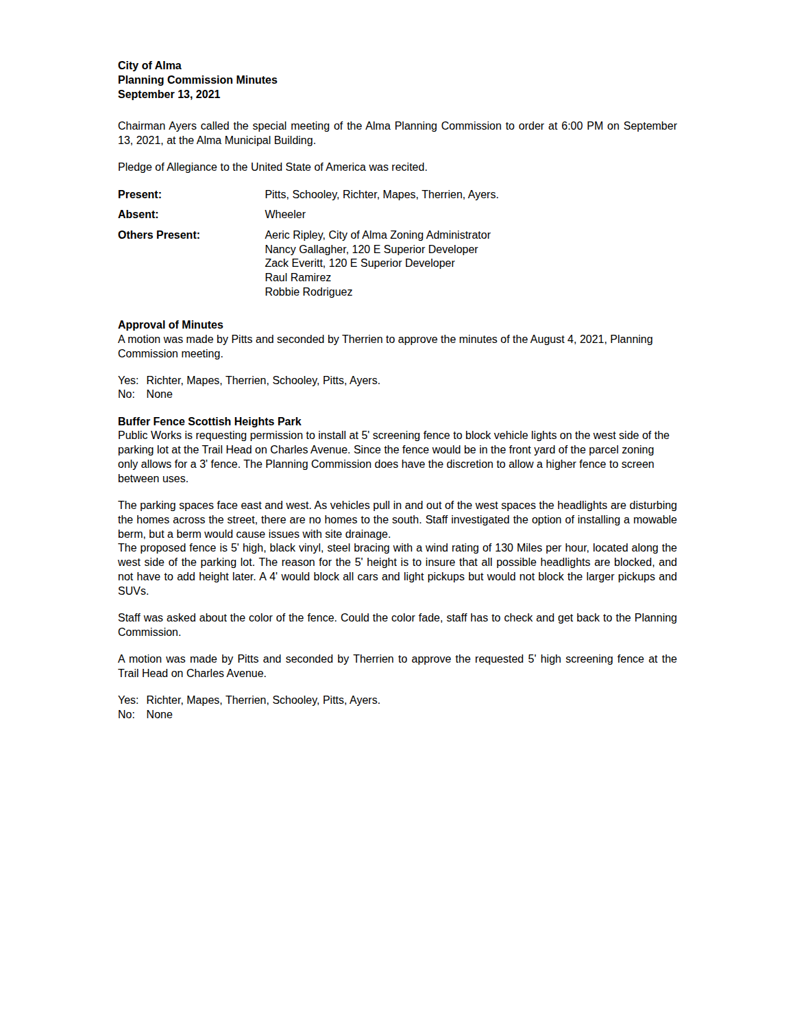City of Alma
Planning Commission Minutes
September 13, 2021
Chairman Ayers called the special meeting of the Alma Planning Commission to order at 6:00 PM on September 13, 2021, at the Alma Municipal Building.
Pledge of Allegiance to the United State of America was recited.
| Present: | Pitts, Schooley, Richter, Mapes, Therrien, Ayers. |
| Absent: | Wheeler |
| Others Present: | Aeric Ripley, City of Alma Zoning Administrator Nancy Gallagher, 120 E Superior Developer Zack Everitt, 120 E Superior Developer Raul Ramirez Robbie Rodriguez |
Approval of Minutes
A motion was made by Pitts and seconded by Therrien to approve the minutes of the August 4, 2021, Planning Commission meeting.
Yes: Richter, Mapes, Therrien, Schooley, Pitts, Ayers.
No: None
Buffer Fence Scottish Heights Park
Public Works is requesting permission to install at 5' screening fence to block vehicle lights on the west side of the parking lot at the Trail Head on Charles Avenue. Since the fence would be in the front yard of the parcel zoning only allows for a 3' fence. The Planning Commission does have the discretion to allow a higher fence to screen between uses.
The parking spaces face east and west. As vehicles pull in and out of the west spaces the headlights are disturbing the homes across the street, there are no homes to the south. Staff investigated the option of installing a mowable berm, but a berm would cause issues with site drainage.
The proposed fence is 5' high, black vinyl, steel bracing with a wind rating of 130 Miles per hour, located along the west side of the parking lot. The reason for the 5' height is to insure that all possible headlights are blocked, and not have to add height later. A 4' would block all cars and light pickups but would not block the larger pickups and SUVs.
Staff was asked about the color of the fence. Could the color fade, staff has to check and get back to the Planning Commission.
A motion was made by Pitts and seconded by Therrien to approve the requested 5' high screening fence at the Trail Head on Charles Avenue.
Yes: Richter, Mapes, Therrien, Schooley, Pitts, Ayers.
No: None